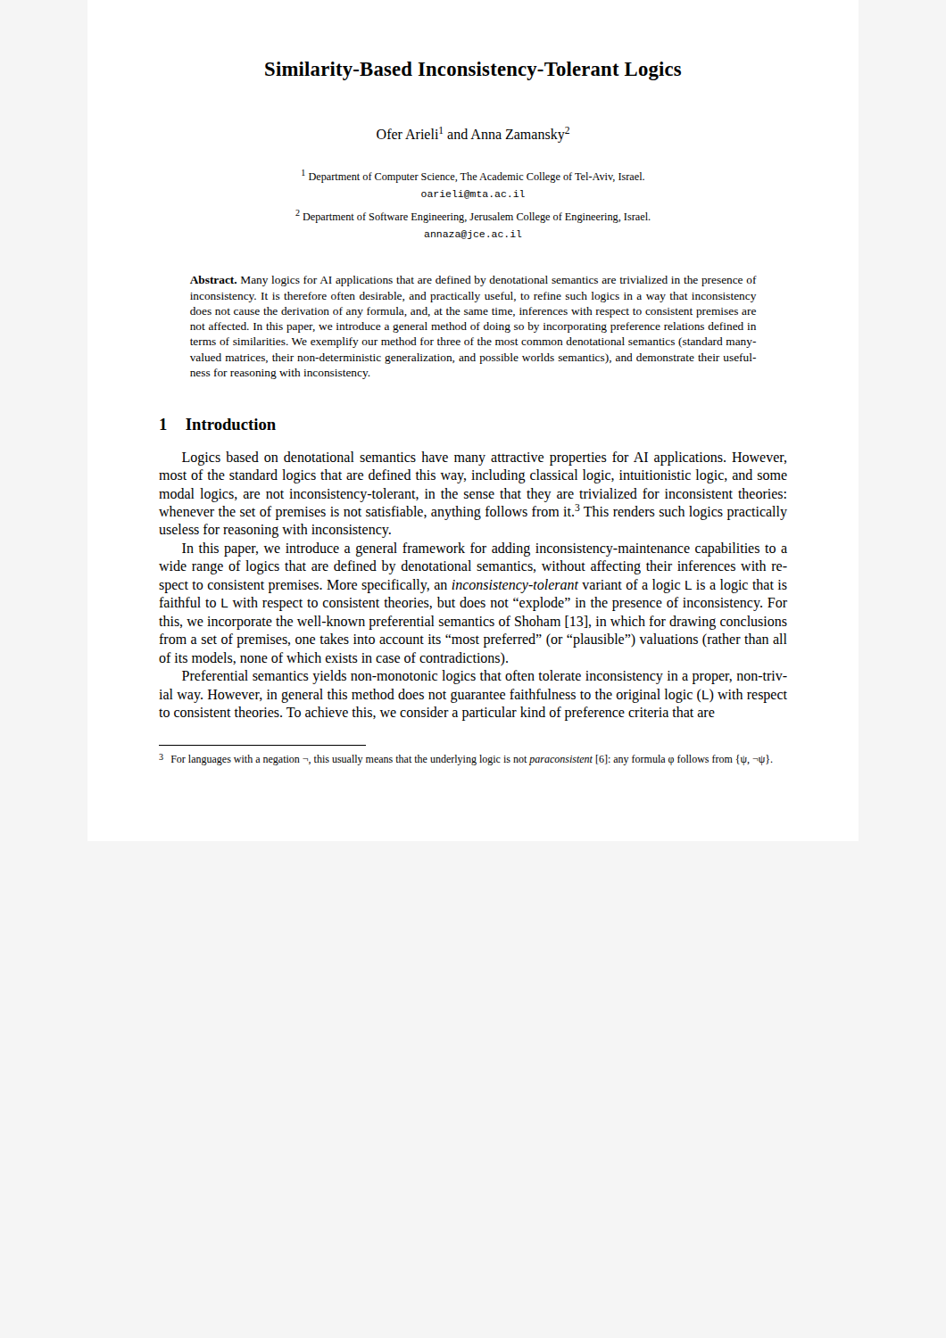Similarity-Based Inconsistency-Tolerant Logics
Ofer Arieli1 and Anna Zamansky2
1 Department of Computer Science, The Academic College of Tel-Aviv, Israel.
oarieli@mta.ac.il
2 Department of Software Engineering, Jerusalem College of Engineering, Israel.
annaza@jce.ac.il
Abstract. Many logics for AI applications that are defined by denotational semantics are trivialized in the presence of inconsistency. It is therefore often desirable, and practically useful, to refine such logics in a way that inconsistency does not cause the derivation of any formula, and, at the same time, inferences with respect to consistent premises are not affected. In this paper, we introduce a general method of doing so by incorporating preference relations defined in terms of similarities. We exemplify our method for three of the most common denotational semantics (standard many-valued matrices, their non-deterministic generalization, and possible worlds semantics), and demonstrate their usefulness for reasoning with inconsistency.
1 Introduction
Logics based on denotational semantics have many attractive properties for AI applications. However, most of the standard logics that are defined this way, including classical logic, intuitionistic logic, and some modal logics, are not inconsistency-tolerant, in the sense that they are trivialized for inconsistent theories: whenever the set of premises is not satisfiable, anything follows from it.3 This renders such logics practically useless for reasoning with inconsistency.
In this paper, we introduce a general framework for adding inconsistency-maintenance capabilities to a wide range of logics that are defined by denotational semantics, without affecting their inferences with respect to consistent premises. More specifically, an inconsistency-tolerant variant of a logic L is a logic that is faithful to L with respect to consistent theories, but does not “explode” in the presence of inconsistency. For this, we incorporate the well-known preferential semantics of Shoham [13], in which for drawing conclusions from a set of premises, one takes into account its “most preferred” (or “plausible”) valuations (rather than all of its models, none of which exists in case of contradictions).
Preferential semantics yields non-monotonic logics that often tolerate inconsistency in a proper, non-trivial way. However, in general this method does not guarantee faithfulness to the original logic (L) with respect to consistent theories. To achieve this, we consider a particular kind of preference criteria that are
3 For languages with a negation ¬, this usually means that the underlying logic is not paraconsistent [6]: any formula φ follows from {ψ, ¬ψ}.